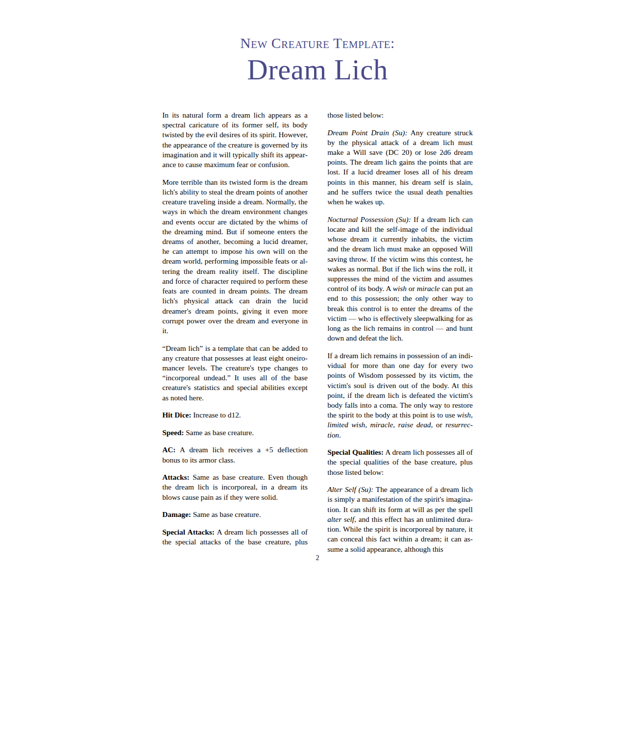New Creature Template:
Dream Lich
In its natural form a dream lich appears as a spectral caricature of its former self, its body twisted by the evil desires of its spirit. However, the appearance of the creature is governed by its imagination and it will typically shift its appearance to cause maximum fear or confusion.
More terrible than its twisted form is the dream lich's ability to steal the dream points of another creature traveling inside a dream. Normally, the ways in which the dream environment changes and events occur are dictated by the whims of the dreaming mind. But if someone enters the dreams of another, becoming a lucid dreamer, he can attempt to impose his own will on the dream world, performing impossible feats or altering the dream reality itself. The discipline and force of character required to perform these feats are counted in dream points. The dream lich's physical attack can drain the lucid dreamer's dream points, giving it even more corrupt power over the dream and everyone in it.
“Dream lich” is a template that can be added to any creature that possesses at least eight oneiromancer levels. The creature's type changes to “incorporeal undead.” It uses all of the base creature's statistics and special abilities except as noted here.
Hit Dice: Increase to d12.
Speed: Same as base creature.
AC: A dream lich receives a +5 deflection bonus to its armor class.
Attacks: Same as base creature. Even though the dream lich is incorporeal, in a dream its blows cause pain as if they were solid.
Damage: Same as base creature.
Special Attacks: A dream lich possesses all of the special attacks of the base creature, plus those listed below:
Dream Point Drain (Su): Any creature struck by the physical attack of a dream lich must make a Will save (DC 20) or lose 2d6 dream points. The dream lich gains the points that are lost. If a lucid dreamer loses all of his dream points in this manner, his dream self is slain, and he suffers twice the usual death penalties when he wakes up.
Nocturnal Possession (Su): If a dream lich can locate and kill the self-image of the individual whose dream it currently inhabits, the victim and the dream lich must make an opposed Will saving throw. If the victim wins this contest, he wakes as normal. But if the lich wins the roll, it suppresses the mind of the victim and assumes control of its body. A wish or miracle can put an end to this possession; the only other way to break this control is to enter the dreams of the victim — who is effectively sleepwalking for as long as the lich remains in control — and hunt down and defeat the lich.
If a dream lich remains in possession of an individual for more than one day for every two points of Wisdom possessed by its victim, the victim's soul is driven out of the body. At this point, if the dream lich is defeated the victim's body falls into a coma. The only way to restore the spirit to the body at this point is to use wish, limited wish, miracle, raise dead, or resurrection.
Special Qualities: A dream lich possesses all of the special qualities of the base creature, plus those listed below:
Alter Self (Su): The appearance of a dream lich is simply a manifestation of the spirit's imagination. It can shift its form at will as per the spell alter self, and this effect has an unlimited duration. While the spirit is incorporeal by nature, it can conceal this fact within a dream; it can assume a solid appearance, although this
2